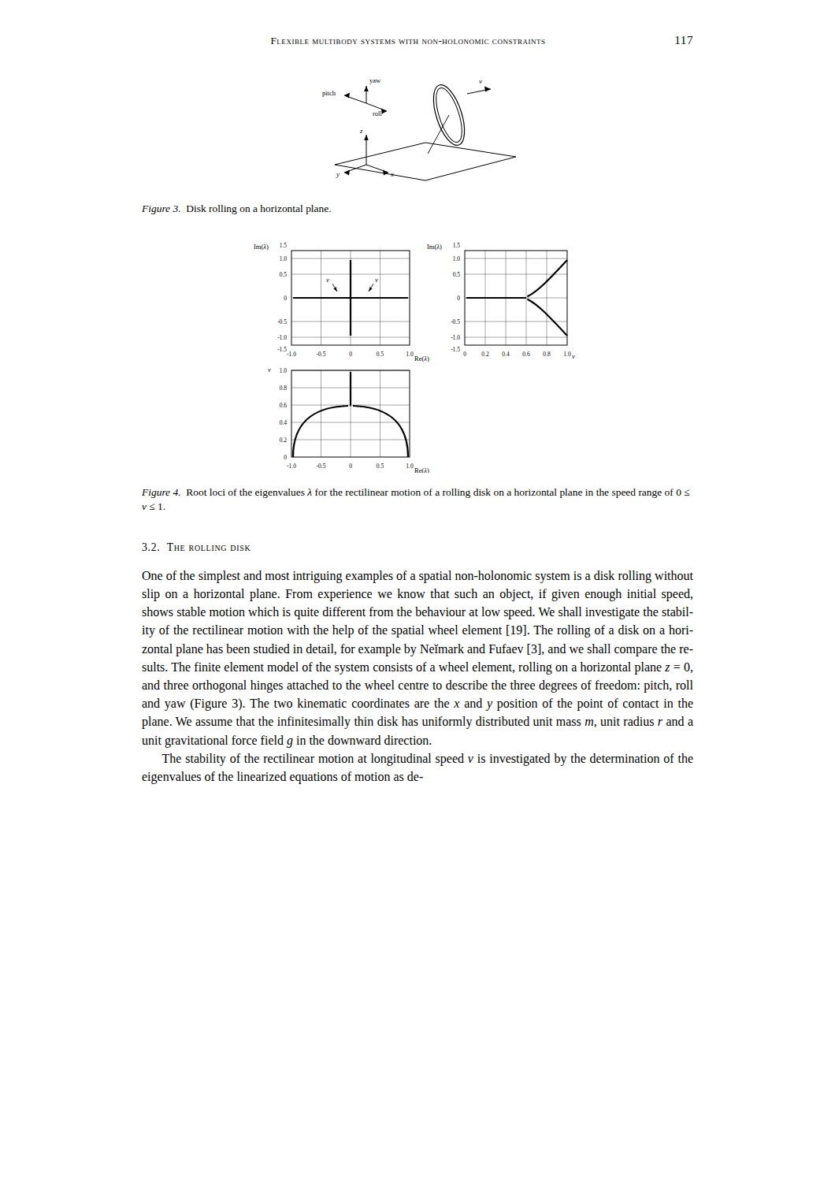Flexible multibody systems with non-holonomic constraints 117
v yaw pitch roll z x y
Figure 3. Disk rolling on a horizontal plane.
vertical grid lines at Re = -1,-0.5,0,0.5,1 (x = 0,37.5,75,112.5,150) 1.5 1.0 0.5 0 -0.5 -1.0 -1.5 -1.0 -0.5 0 0.5 1.0 Im(λ) Re(λ) v v 1.5 1.0 0.5 0 -0.5 -1.0 -1.5 0 0.2 0.4 0.6 0.8 1.0 Im(λ) v 1.0 0.8 0.6 0.4 0.2 0 -1.0 -0.5 0 0.5 1.0 v Re(λ)
Figure 4. Root loci of the eigenvalues λ for the rectilinear motion of a rolling disk on a horizontal plane in the speed range of 0 ≤ v ≤ 1.
3.2. The rolling disk
One of the simplest and most intriguing examples of a spatial non-holonomic system is a disk rolling without slip on a horizontal plane. From experience we know that such an object, if given enough initial speed, shows stable motion which is quite different from the behaviour at low speed. We shall investigate the stability of the rectilinear motion with the help of the spatial wheel element [19]. The rolling of a disk on a horizontal plane has been studied in detail, for example by Neĭmark and Fufaev [3], and we shall compare the results. The finite element model of the system consists of a wheel element, rolling on a horizontal plane z = 0, and three orthogonal hinges attached to the wheel centre to describe the three degrees of freedom: pitch, roll and yaw (Figure 3). The two kinematic coordinates are the x and y position of the point of contact in the plane. We assume that the infinitesimally thin disk has uniformly distributed unit mass m, unit radius r and a unit gravitational force field g in the downward direction.
The stability of the rectilinear motion at longitudinal speed v is investigated by the determination of the eigenvalues of the linearized equations of motion as de-